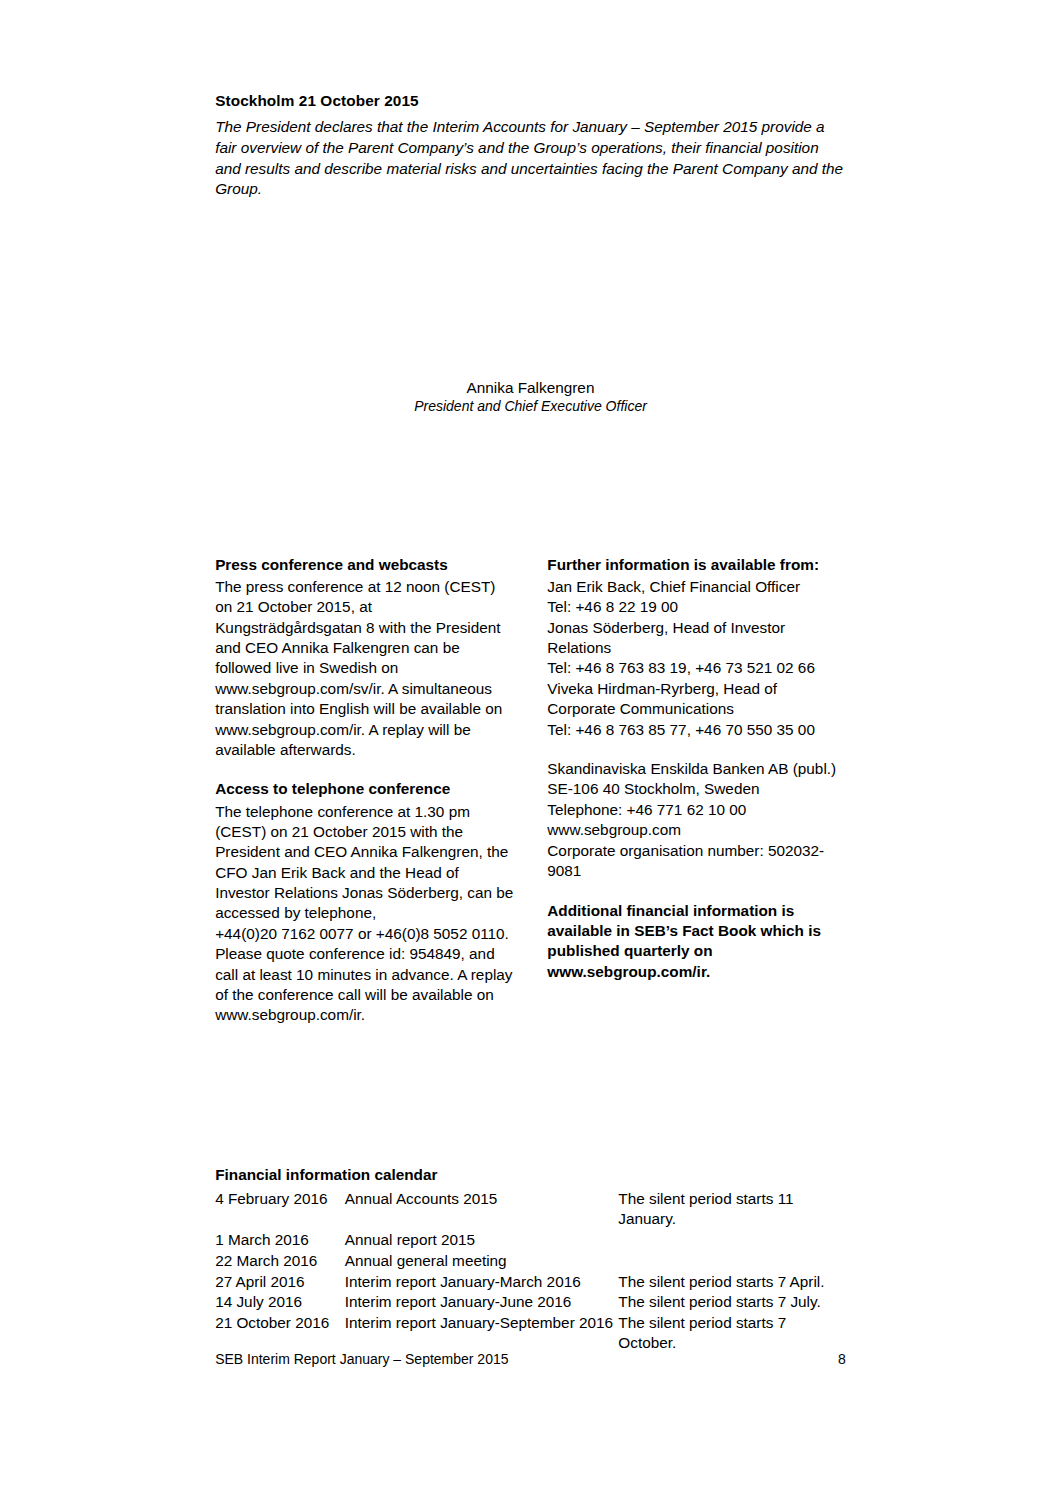Stockholm 21 October 2015
The President declares that the Interim Accounts for January – September 2015 provide a fair overview of the Parent Company’s and the Group’s operations, their financial position and results and describe material risks and uncertainties facing the Parent Company and the Group.
Annika Falkengren
President and Chief Executive Officer
Press conference and webcasts
The press conference at 12 noon (CEST) on 21 October 2015, at Kungsträdgårdsgatan 8 with the President and CEO Annika Falkengren can be followed live in Swedish on www.sebgroup.com/sv/ir. A simultaneous translation into English will be available on www.sebgroup.com/ir. A replay will be available afterwards.
Access to telephone conference
The telephone conference at 1.30 pm (CEST) on 21 October 2015 with the President and CEO Annika Falkengren, the CFO Jan Erik Back and the Head of Investor Relations Jonas Söderberg, can be accessed by telephone,
+44(0)20 7162 0077 or +46(0)8 5052 0110. Please quote conference id: 954849, and call at least 10 minutes in advance. A replay of the conference call will be available on www.sebgroup.com/ir.
Further information is available from:
Jan Erik Back, Chief Financial Officer
Tel: +46 8 22 19 00
Jonas Söderberg, Head of Investor Relations
Tel: +46 8 763 83 19, +46 73 521 02 66
Viveka Hirdman-Ryrberg, Head of Corporate Communications
Tel: +46 8 763 85 77, +46 70 550 35 00
Skandinaviska Enskilda Banken AB (publ.)
SE-106 40 Stockholm, Sweden
Telephone: +46 771 62 10 00
www.sebgroup.com
Corporate organisation number: 502032-9081
Additional financial information is available in SEB’s Fact Book which is published quarterly on www.sebgroup.com/ir.
Financial information calendar
| 4 February 2016 | Annual Accounts 2015 | The silent period starts 11 January. |
| 1 March 2016 | Annual report 2015 | |
| 22 March 2016 | Annual general meeting | |
| 27 April 2016 | Interim report January-March 2016 | The silent period starts 7 April. |
| 14 July 2016 | Interim report January-June 2016 | The silent period starts 7 July. |
| 21 October 2016 | Interim report January-September 2016 | The silent period starts 7 October. |
SEB Interim Report January – September 2015
8